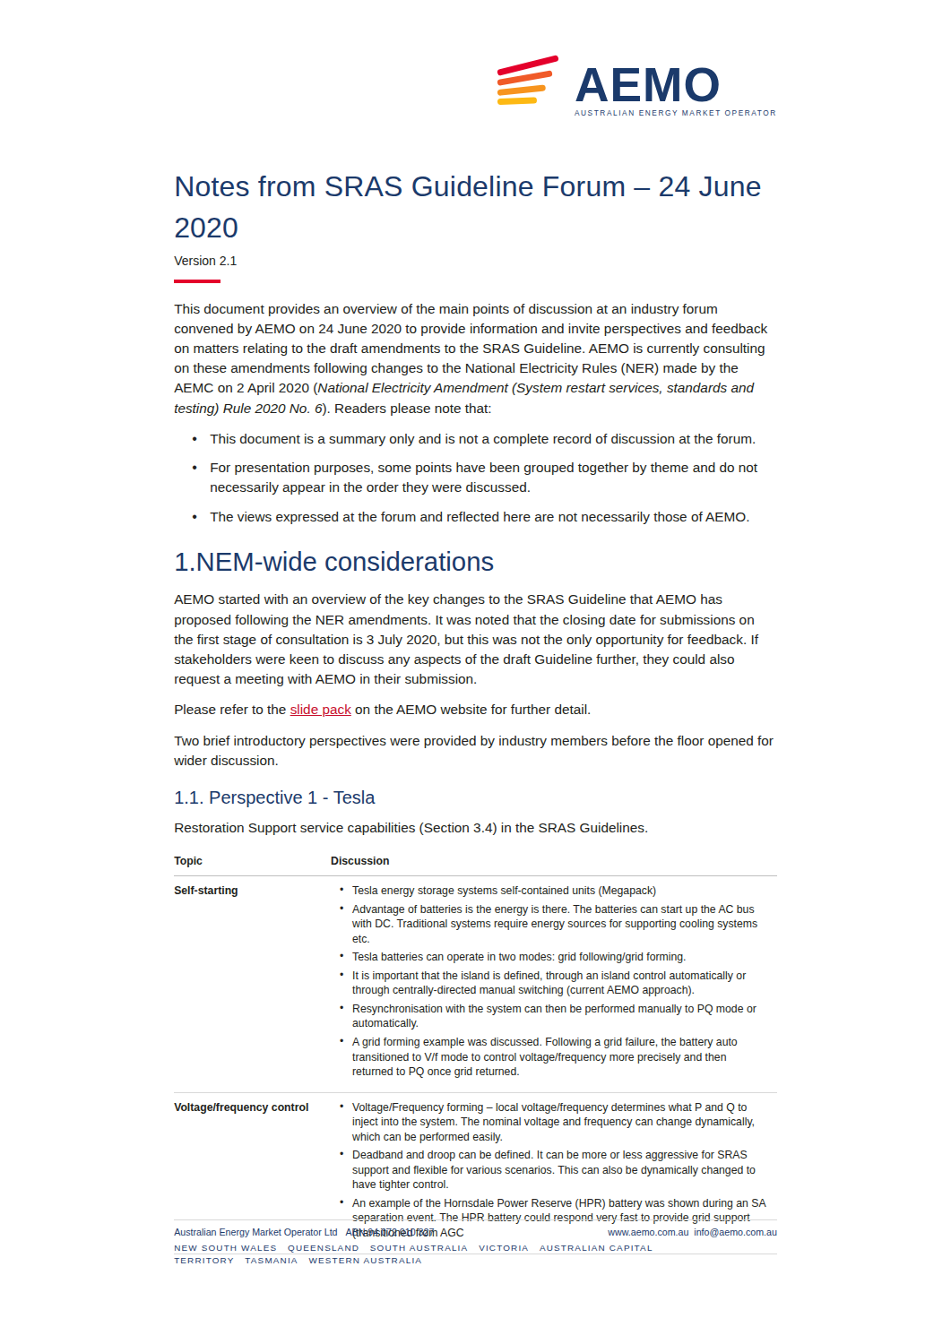AEMO
Australian Energy Market Operator
Notes from SRAS Guideline Forum – 24 June 2020
Version 2.1
This document provides an overview of the main points of discussion at an industry forum convened by AEMO on 24 June 2020 to provide information and invite perspectives and feedback on matters relating to the draft amendments to the SRAS Guideline. AEMO is currently consulting on these amendments following changes to the National Electricity Rules (NER) made by the AEMC on 2 April 2020 (National Electricity Amendment (System restart services, standards and testing) Rule 2020 No. 6). Readers please note that:
This document is a summary only and is not a complete record of discussion at the forum.
For presentation purposes, some points have been grouped together by theme and do not necessarily appear in the order they were discussed.
The views expressed at the forum and reflected here are not necessarily those of AEMO.
1.NEM-wide considerations
AEMO started with an overview of the key changes to the SRAS Guideline that AEMO has proposed following the NER amendments. It was noted that the closing date for submissions on the first stage of consultation is 3 July 2020, but this was not the only opportunity for feedback. If stakeholders were keen to discuss any aspects of the draft Guideline further, they could also request a meeting with AEMO in their submission.
Please refer to the slide pack on the AEMO website for further detail.
Two brief introductory perspectives were provided by industry members before the floor opened for wider discussion.
1.1. Perspective 1 - Tesla
Restoration Support service capabilities (Section 3.4) in the SRAS Guidelines.
| Topic | Discussion |
| --- | --- |
| Self-starting | Tesla energy storage systems self-contained units (Megapack) Advantage of batteries is the energy is there. The batteries can start up the AC bus with DC. Traditional systems require energy sources for supporting cooling systems etc. Tesla batteries can operate in two modes: grid following/grid forming. It is important that the island is defined, through an island control automatically or through centrally-directed manual switching (current AEMO approach). Resynchronisation with the system can then be performed manually to PQ mode or automatically. A grid forming example was discussed. Following a grid failure, the battery auto transitioned to V/f mode to control voltage/frequency more precisely and then returned to PQ once grid returned. |
| Voltage/frequency control | Voltage/Frequency forming – local voltage/frequency determines what P and Q to inject into the system. The nominal voltage and frequency can change dynamically, which can be performed easily. Deadband and droop can be defined. It can be more or less aggressive for SRAS support and flexible for various scenarios. This can also be dynamically changed to have tighter control. An example of the Hornsdale Power Reserve (HPR) battery was shown during an SA separation event. The HPR battery could respond very fast to provide grid support (transitioned from AGC |
Australian Energy Market Operator Ltd ABN 94 072 010 327
www.aemo.com.au info@aemo.com.au
New South Wales Queensland South Australia Victoria Australian Capital Territory Tasmania Western Australia